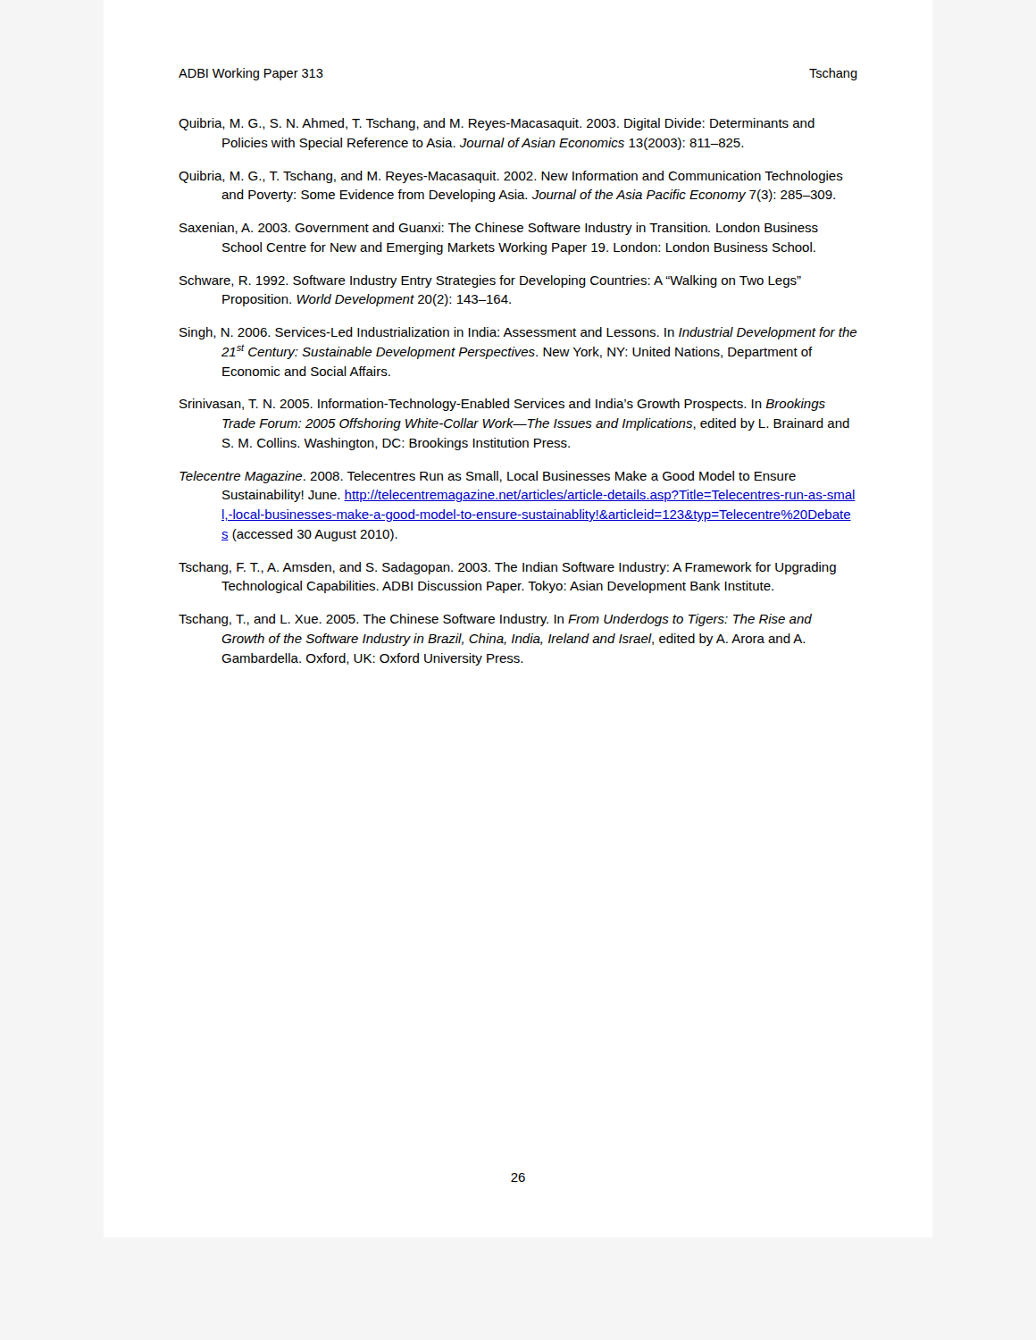ADBI Working Paper 313 Tschang
Quibria, M. G., S. N. Ahmed, T. Tschang, and M. Reyes-Macasaquit. 2003. Digital Divide: Determinants and Policies with Special Reference to Asia. Journal of Asian Economics 13(2003): 811–825.
Quibria, M. G., T. Tschang, and M. Reyes-Macasaquit. 2002. New Information and Communication Technologies and Poverty: Some Evidence from Developing Asia. Journal of the Asia Pacific Economy 7(3): 285–309.
Saxenian, A. 2003. Government and Guanxi: The Chinese Software Industry in Transition. London Business School Centre for New and Emerging Markets Working Paper 19. London: London Business School.
Schware, R. 1992. Software Industry Entry Strategies for Developing Countries: A “Walking on Two Legs” Proposition. World Development 20(2): 143–164.
Singh, N. 2006. Services-Led Industrialization in India: Assessment and Lessons. In Industrial Development for the 21st Century: Sustainable Development Perspectives. New York, NY: United Nations, Department of Economic and Social Affairs.
Srinivasan, T. N. 2005. Information-Technology-Enabled Services and India’s Growth Prospects. In Brookings Trade Forum: 2005 Offshoring White-Collar Work—The Issues and Implications, edited by L. Brainard and S. M. Collins. Washington, DC: Brookings Institution Press.
Telecentre Magazine. 2008. Telecentres Run as Small, Local Businesses Make a Good Model to Ensure Sustainability! June. http://telecentremagazine.net/articles/article-details.asp?Title=Telecentres-run-as-small,-local-businesses-make-a-good-model-to-ensure-sustainablity!&articleid=123&typ=Telecentre%20Debates (accessed 30 August 2010).
Tschang, F. T., A. Amsden, and S. Sadagopan. 2003. The Indian Software Industry: A Framework for Upgrading Technological Capabilities. ADBI Discussion Paper. Tokyo: Asian Development Bank Institute.
Tschang, T., and L. Xue. 2005. The Chinese Software Industry. In From Underdogs to Tigers: The Rise and Growth of the Software Industry in Brazil, China, India, Ireland and Israel, edited by A. Arora and A. Gambardella. Oxford, UK: Oxford University Press.
26